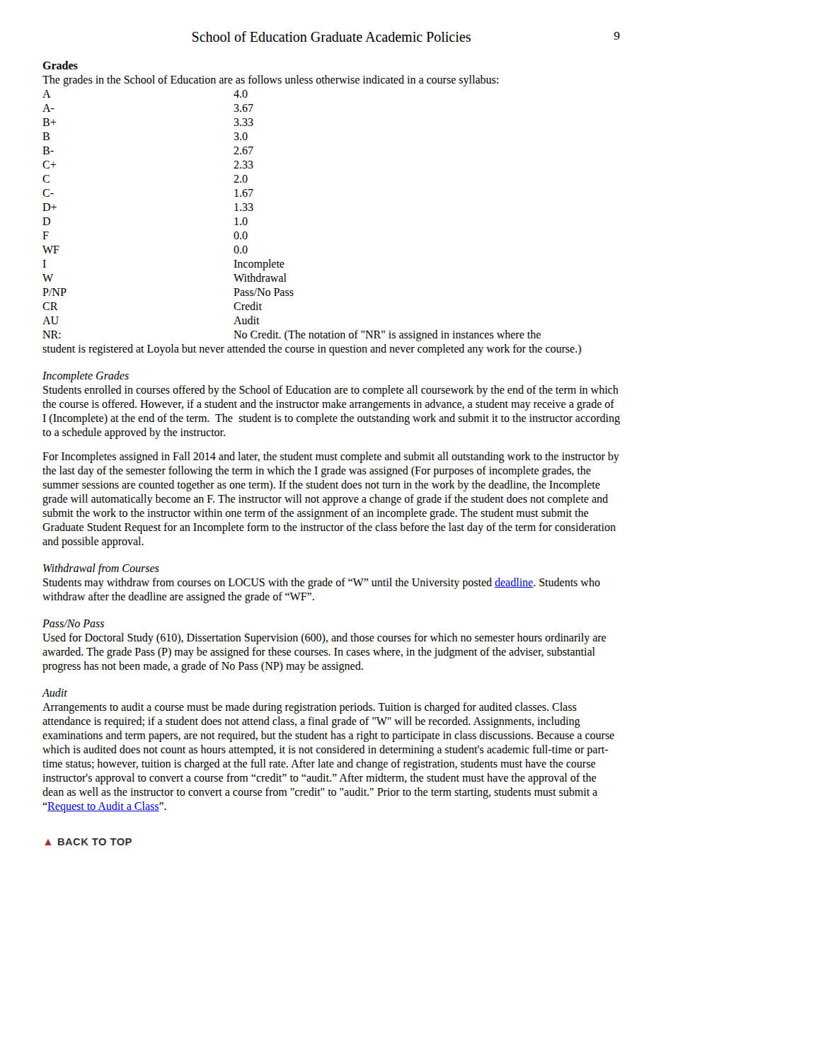School of Education Graduate Academic Policies 9
Grades
The grades in the School of Education are as follows unless otherwise indicated in a course syllabus:
| A | 4.0 |
| A- | 3.67 |
| B+ | 3.33 |
| B | 3.0 |
| B- | 2.67 |
| C+ | 2.33 |
| C | 2.0 |
| C- | 1.67 |
| D+ | 1.33 |
| D | 1.0 |
| F | 0.0 |
| WF | 0.0 |
| I | Incomplete |
| W | Withdrawal |
| P/NP | Pass/No Pass |
| CR | Credit |
| AU | Audit |
| NR: | No Credit. (The notation of "NR" is assigned in instances where the |
student is registered at Loyola but never attended the course in question and never completed any work for the course.)
Incomplete Grades
Students enrolled in courses offered by the School of Education are to complete all coursework by the end of the term in which the course is offered. However, if a student and the instructor make arrangements in advance, a student may receive a grade of I (Incomplete) at the end of the term. The student is to complete the outstanding work and submit it to the instructor according to a schedule approved by the instructor.
For Incompletes assigned in Fall 2014 and later, the student must complete and submit all outstanding work to the instructor by the last day of the semester following the term in which the I grade was assigned (For purposes of incomplete grades, the summer sessions are counted together as one term). If the student does not turn in the work by the deadline, the Incomplete grade will automatically become an F. The instructor will not approve a change of grade if the student does not complete and submit the work to the instructor within one term of the assignment of an incomplete grade. The student must submit the Graduate Student Request for an Incomplete form to the instructor of the class before the last day of the term for consideration and possible approval.
Withdrawal from Courses
Students may withdraw from courses on LOCUS with the grade of “W” until the University posted deadline. Students who withdraw after the deadline are assigned the grade of “WF”.
Pass/No Pass
Used for Doctoral Study (610), Dissertation Supervision (600), and those courses for which no semester hours ordinarily are awarded. The grade Pass (P) may be assigned for these courses. In cases where, in the judgment of the adviser, substantial progress has not been made, a grade of No Pass (NP) may be assigned.
Audit
Arrangements to audit a course must be made during registration periods. Tuition is charged for audited classes. Class attendance is required; if a student does not attend class, a final grade of "W" will be recorded. Assignments, including examinations and term papers, are not required, but the student has a right to participate in class discussions. Because a course which is audited does not count as hours attempted, it is not considered in determining a student's academic full-time or part-time status; however, tuition is charged at the full rate. After late and change of registration, students must have the course instructor's approval to convert a course from “credit” to “audit.” After midterm, the student must have the approval of the dean as well as the instructor to convert a course from "credit" to "audit." Prior to the term starting, students must submit a “Request to Audit a Class”.
▲ BACK TO TOP